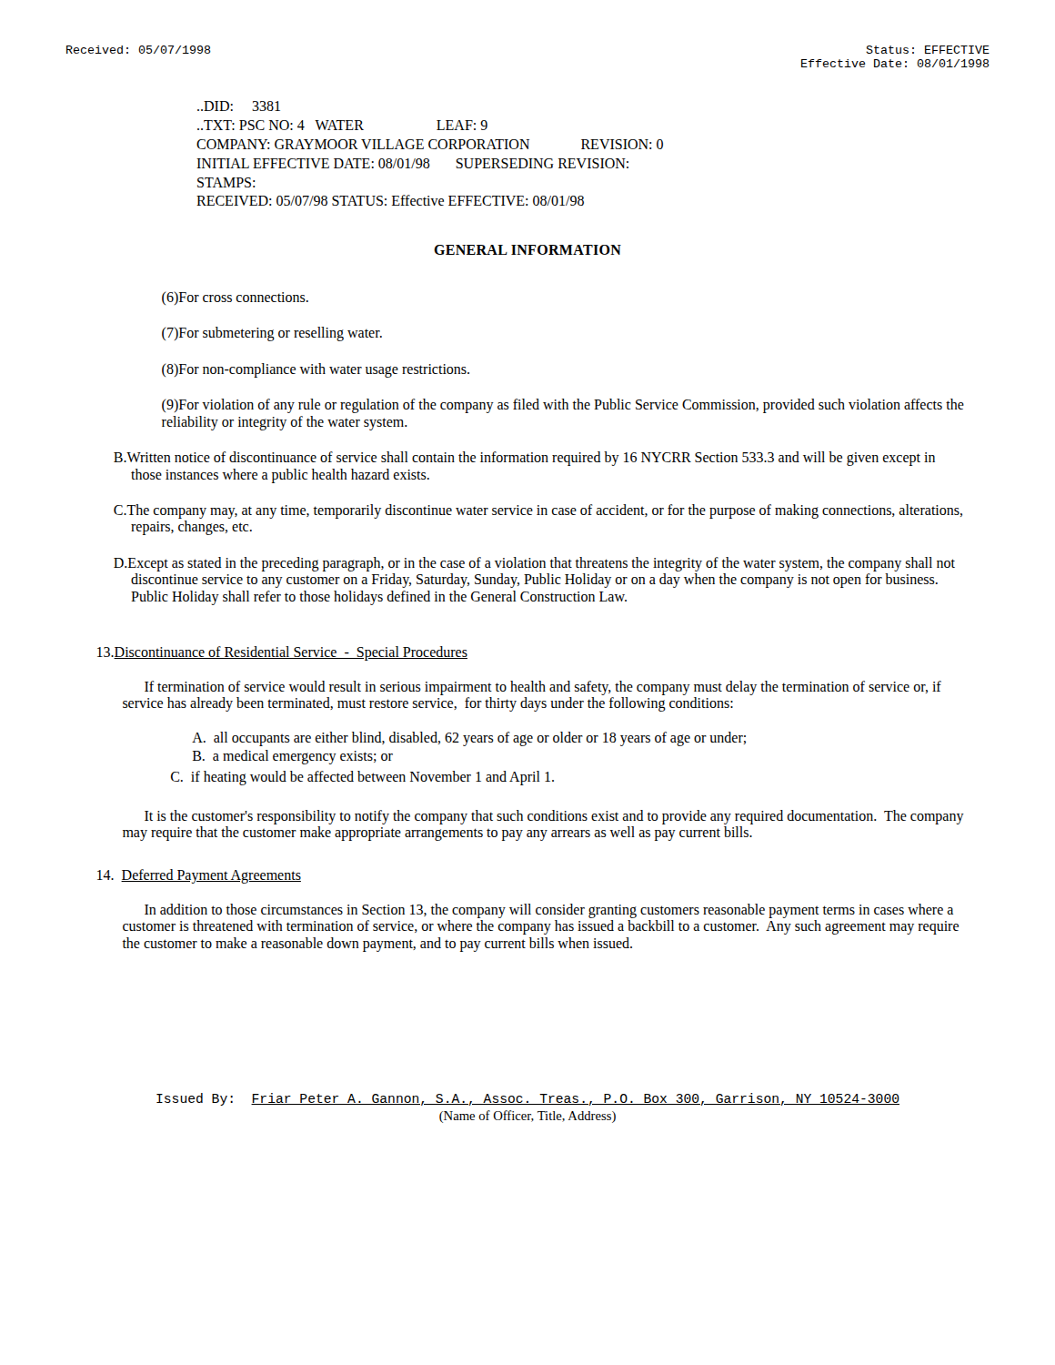Received: 05/07/1998
Status: EFFECTIVE Effective Date: 08/01/1998
..DID: 3381
..TXT: PSC NO: 4 WATER LEAF: 9
COMPANY: GRAYMOOR VILLAGE CORPORATION REVISION: 0
INITIAL EFFECTIVE DATE: 08/01/98 SUPERSEDING REVISION:
STAMPS:
RECEIVED: 05/07/98 STATUS: Effective EFFECTIVE: 08/01/98
GENERAL INFORMATION
(6)For cross connections.
(7)For submetering or reselling water.
(8)For non-compliance with water usage restrictions.
(9)For violation of any rule or regulation of the company as filed with the Public Service Commission, provided such violation affects the reliability or integrity of the water system.
B.Written notice of discontinuance of service shall contain the information required by 16 NYCRR Section 533.3 and will be given except in those instances where a public health hazard exists.
C.The company may, at any time, temporarily discontinue water service in case of accident, or for the purpose of making connections, alterations, repairs, changes, etc.
D.Except as stated in the preceding paragraph, or in the case of a violation that threatens the integrity of the water system, the company shall not discontinue service to any customer on a Friday, Saturday, Sunday, Public Holiday or on a day when the company is not open for business. Public Holiday shall refer to those holidays defined in the General Construction Law.
13.Discontinuance of Residential Service - Special Procedures
If termination of service would result in serious impairment to health and safety, the company must delay the termination of service or, if service has already been terminated, must restore service, for thirty days under the following conditions:
A. all occupants are either blind, disabled, 62 years of age or older or 18 years of age or under;
B. a medical emergency exists; or
C. if heating would be affected between November 1 and April 1.
It is the customer's responsibility to notify the company that such conditions exist and to provide any required documentation. The company may require that the customer make appropriate arrangements to pay any arrears as well as pay current bills.
14. Deferred Payment Agreements
In addition to those circumstances in Section 13, the company will consider granting customers reasonable payment terms in cases where a customer is threatened with termination of service, or where the company has issued a backbill to a customer. Any such agreement may require the customer to make a reasonable down payment, and to pay current bills when issued.
Issued By: Friar Peter A. Gannon, S.A., Assoc. Treas., P.O. Box 300, Garrison, NY 10524-3000
(Name of Officer, Title, Address)